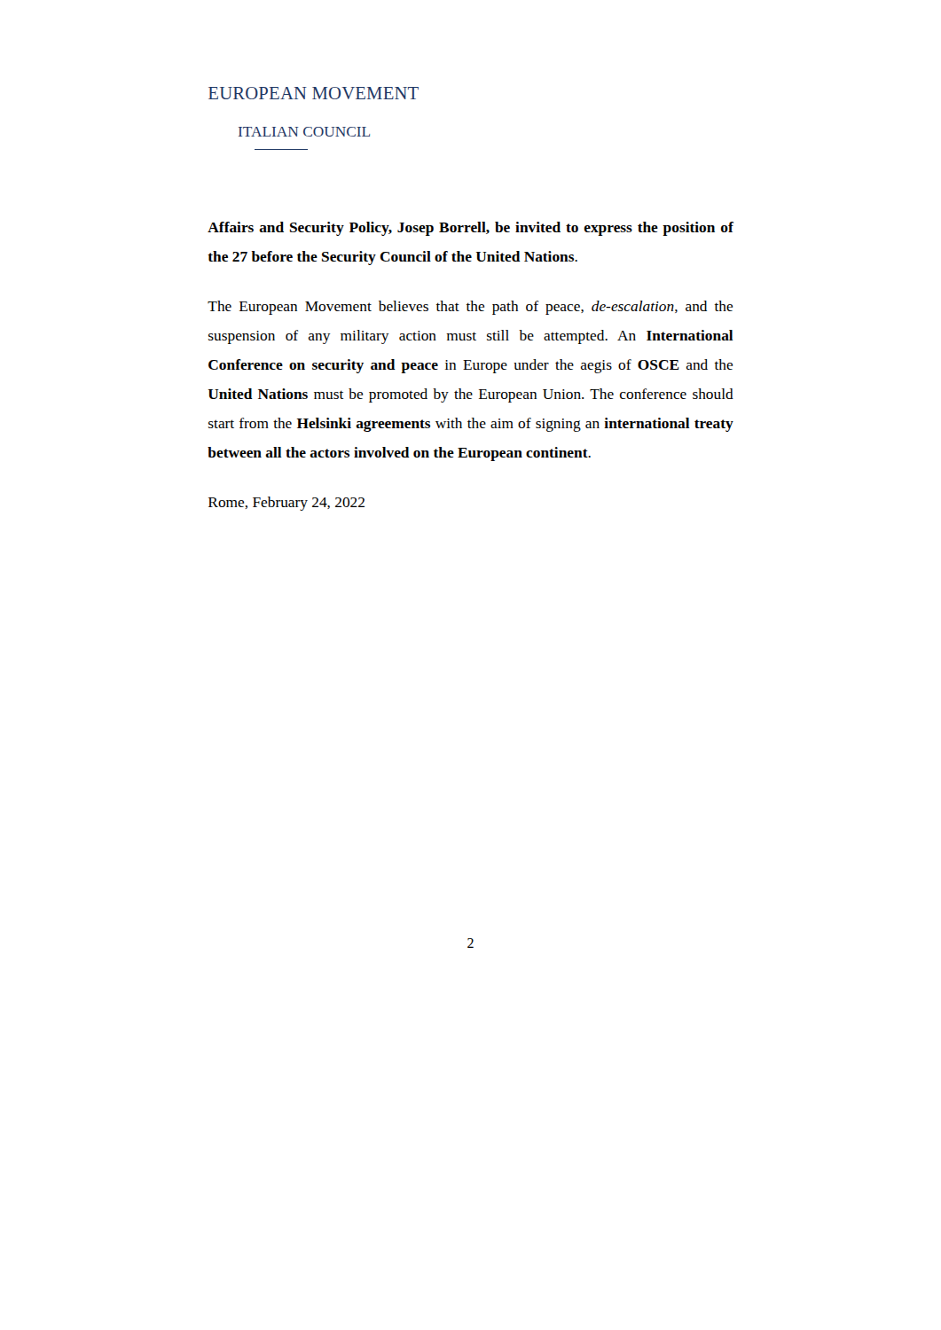EUROPEAN MOVEMENT
ITALIAN COUNCIL
Affairs and Security Policy, Josep Borrell, be invited to express the position of the 27 before the Security Council of the United Nations.
The European Movement believes that the path of peace, de-escalation, and the suspension of any military action must still be attempted. An International Conference on security and peace in Europe under the aegis of OSCE and the United Nations must be promoted by the European Union. The conference should start from the Helsinki agreements with the aim of signing an international treaty between all the actors involved on the European continent.
Rome, February 24, 2022
2